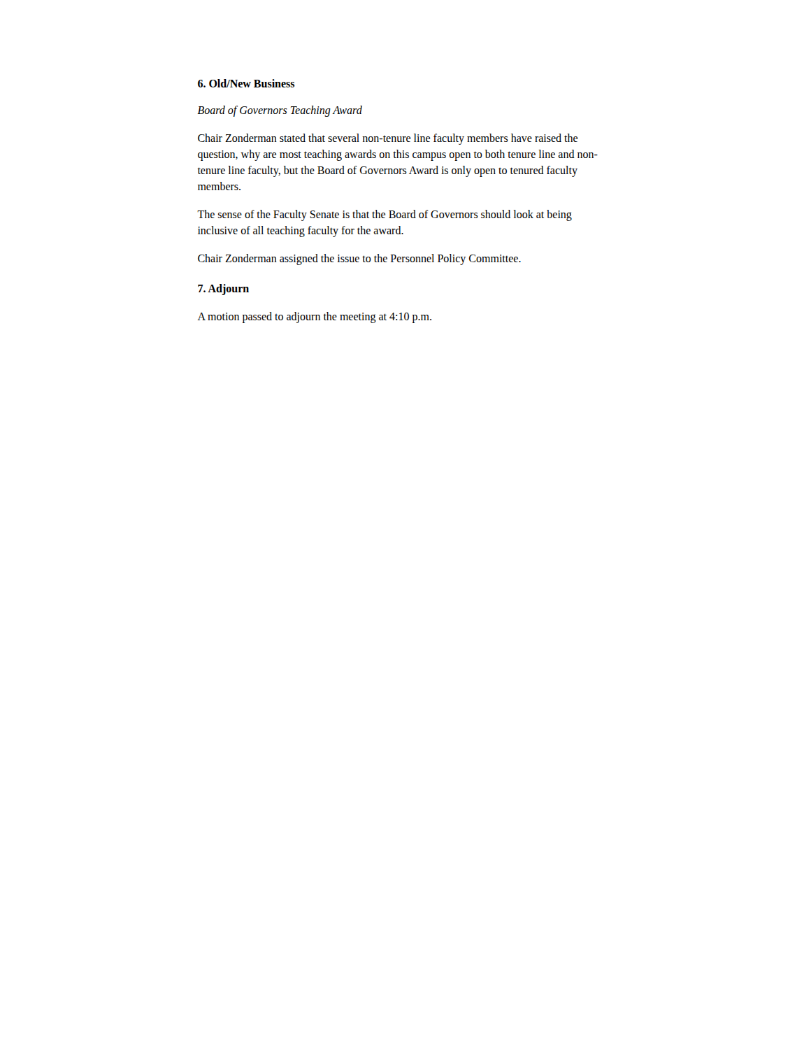6. Old/New Business
Board of Governors Teaching Award
Chair Zonderman stated that several non-tenure line faculty members have raised the question, why are most teaching awards on this campus open to both tenure line and non-tenure line faculty, but the Board of Governors Award is only open to tenured faculty members.
The sense of the Faculty Senate is that the Board of Governors should look at being inclusive of all teaching faculty for the award.
Chair Zonderman assigned the issue to the Personnel Policy Committee.
7. Adjourn
A motion passed to adjourn the meeting at 4:10 p.m.